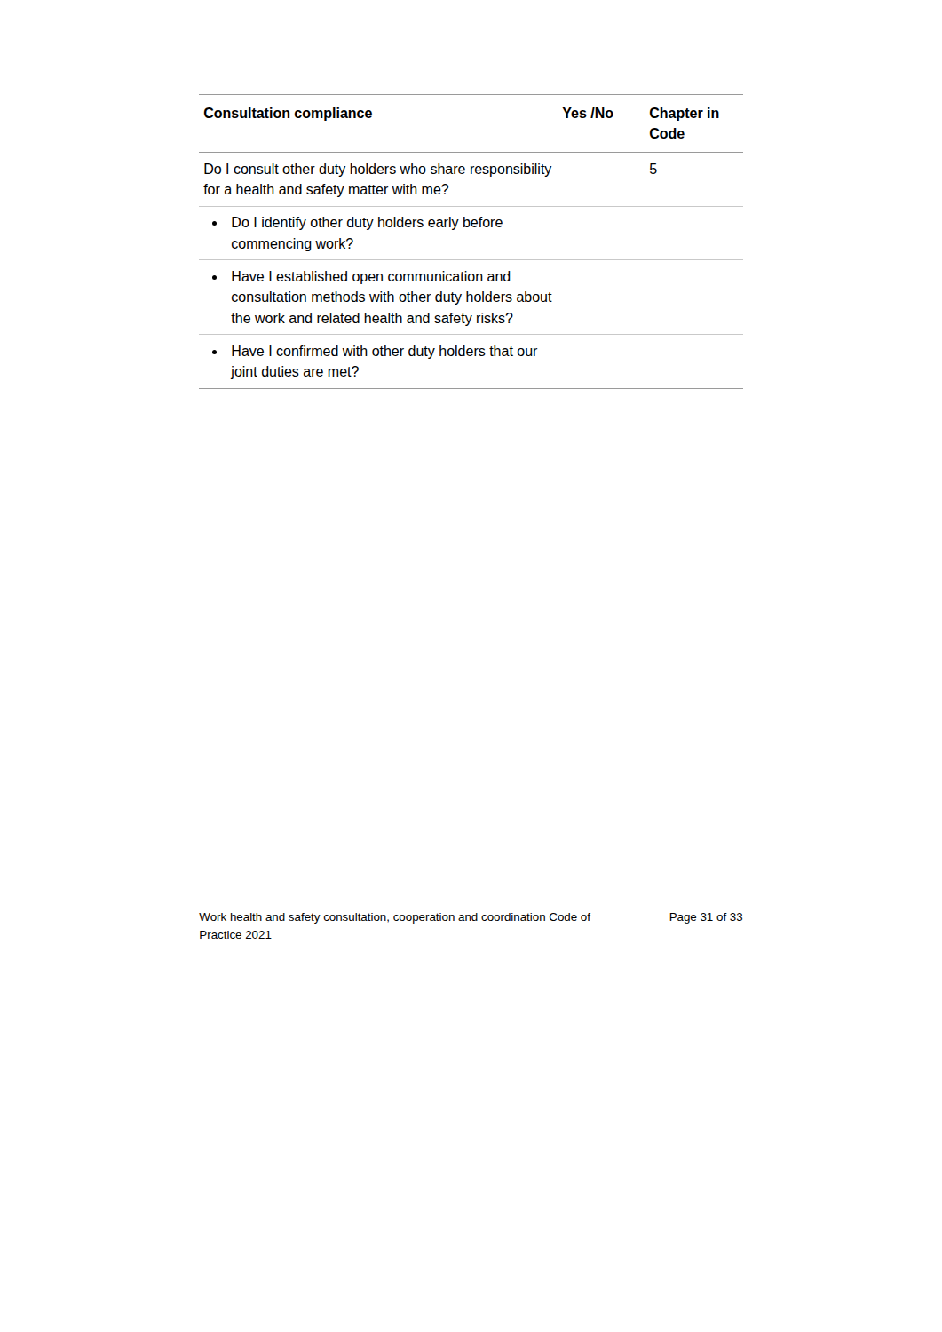| Consultation compliance | Yes /No | Chapter in Code |
| --- | --- | --- |
| Do I consult other duty holders who share responsibility for a health and safety matter with me? | | 5 |
| Do I identify other duty holders early before commencing work? | | |
| Have I established open communication and consultation methods with other duty holders about the work and related health and safety risks? | | |
| Have I confirmed with other duty holders that our joint duties are met? | | |
Work health and safety consultation, cooperation and coordination Code of Practice 2021
Page 31 of 33